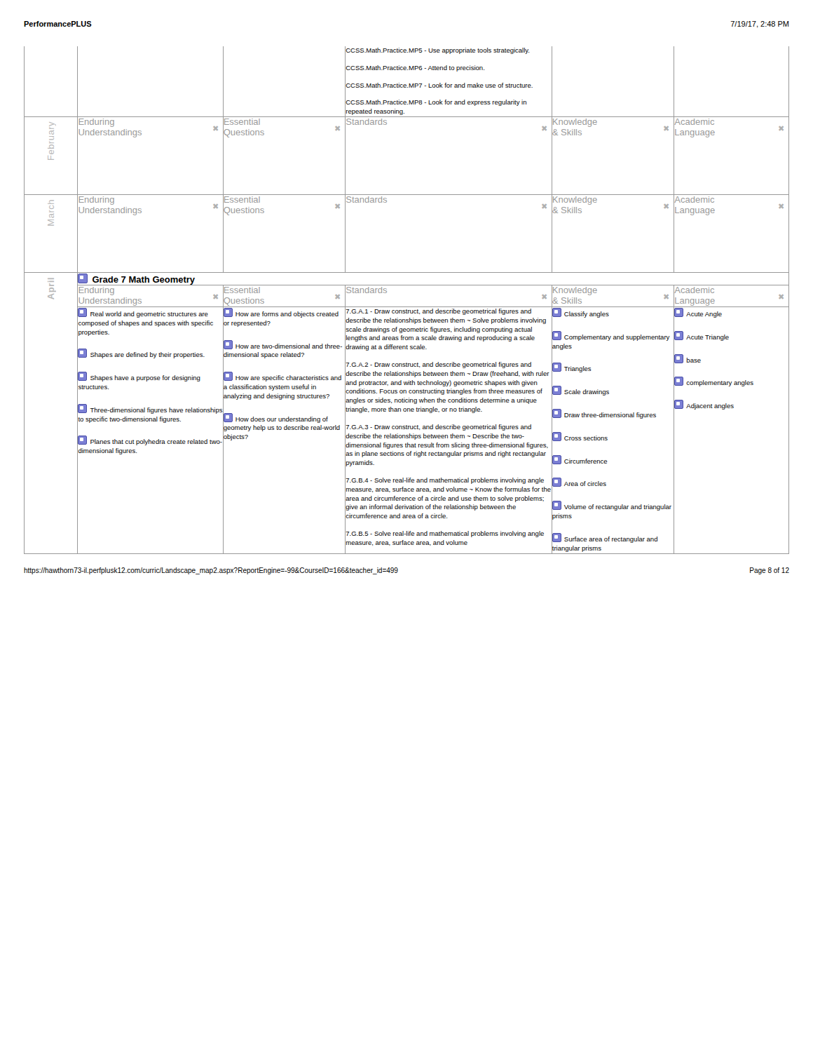PerformancePLUS
7/19/17, 2:48 PM
| | | | CCSS.Math.Practice.MP5 - Use appropriate tools strategically. CCSS.Math.Practice.MP6 - Attend to precision. CCSS.Math.Practice.MP7 - Look for and make use of structure. CCSS.Math.Practice.MP8 - Look for and express regularity in repeated reasoning. | | |
| February | Enduring Understandings ✖ | Essential Questions ✖ | Standards ✖ | Knowledge & Skills ✖ | Academic Language ✖ |
| March | Enduring Understandings ✖ | Essential Questions ✖ | Standards ✖ | Knowledge & Skills ✖ | Academic Language ✖ |
| April | Grade 7 Math Geometry |
| Enduring Understandings ✖ | Essential Questions ✖ | Standards ✖ | Knowledge & Skills ✖ | Academic Language ✖ |
| Real world and geometric structures are composed of shapes and spaces with specific properties. Shapes are defined by their properties. Shapes have a purpose for designing structures. Three-dimensional figures have relationships to specific two-dimensional figures. Planes that cut polyhedra create related two-dimensional figures. | How are forms and objects created or represented? How are two-dimensional and three-dimensional space related? How are specific characteristics and a classification system useful in analyzing and designing structures? How does our understanding of geometry help us to describe real-world objects? | 7.G.A.1 - Draw construct, and describe geometrical figures and describe the relationships between them ~ Solve problems involving scale drawings of geometric figures, including computing actual lengths and areas from a scale drawing and reproducing a scale drawing at a different scale. 7.G.A.2 - Draw construct, and describe geometrical figures and describe the relationships between them ~ Draw (freehand, with ruler and protractor, and with technology) geometric shapes with given conditions. Focus on constructing triangles from three measures of angles or sides, noticing when the conditions determine a unique triangle, more than one triangle, or no triangle. 7.G.A.3 - Draw construct, and describe geometrical figures and describe the relationships between them ~ Describe the two-dimensional figures that result from slicing three-dimensional figures, as in plane sections of right rectangular prisms and right rectangular pyramids. 7.G.B.4 - Solve real-life and mathematical problems involving angle measure, area, surface area, and volume ~ Know the formulas for the area and circumference of a circle and use them to solve problems; give an informal derivation of the relationship between the circumference and area of a circle. 7.G.B.5 - Solve real-life and mathematical problems involving angle measure, area, surface area, and volume | Classify angles Complementary and supplementary angles Triangles Scale drawings Draw three-dimensional figures Cross sections Circumference Area of circles Volume of rectangular and triangular prisms Surface area of rectangular and triangular prisms | Acute Angle Acute Triangle base complementary angles Adjacent angles |
https://hawthorn73-il.perfplusk12.com/curric/Landscape_map2.aspx?ReportEngine=-99&CourseID=166&teacher_id=499
Page 8 of 12